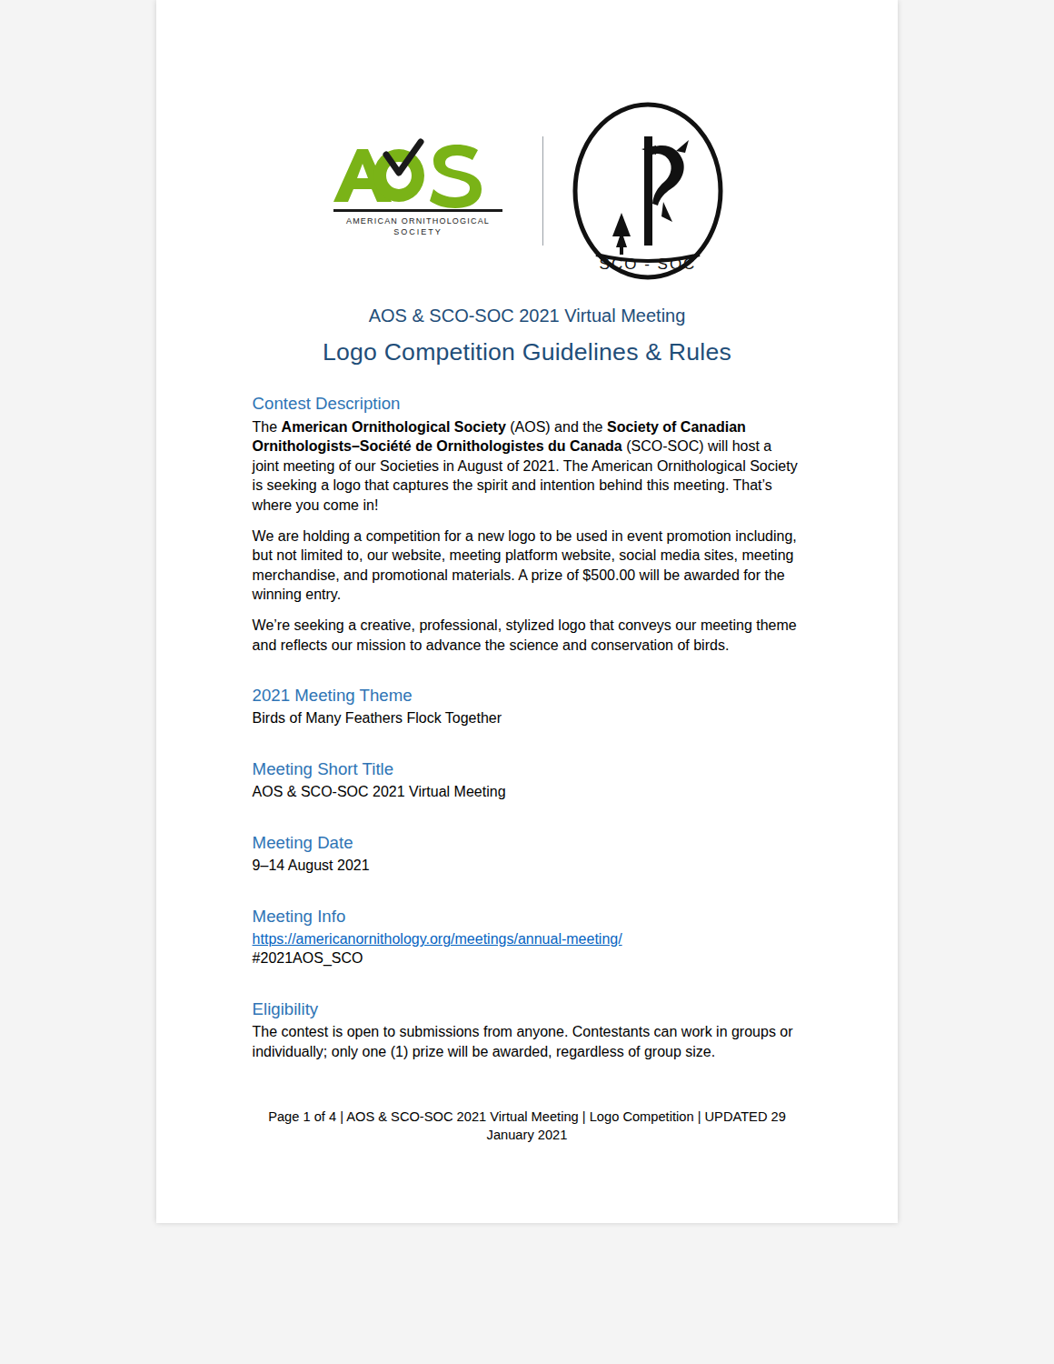AMERICAN ORNITHOLOGICAL SOCIETY
SCO - SOC
AOS & SCO-SOC 2021 Virtual Meeting
Logo Competition Guidelines & Rules
Contest Description
The American Ornithological Society (AOS) and the Society of Canadian Ornithologists–Société de Ornithologistes du Canada (SCO-SOC) will host a joint meeting of our Societies in August of 2021. The American Ornithological Society is seeking a logo that captures the spirit and intention behind this meeting. That’s where you come in!
We are holding a competition for a new logo to be used in event promotion including, but not limited to, our website, meeting platform website, social media sites, meeting merchandise, and promotional materials. A prize of $500.00 will be awarded for the winning entry.
We’re seeking a creative, professional, stylized logo that conveys our meeting theme and reflects our mission to advance the science and conservation of birds.
2021 Meeting Theme
Birds of Many Feathers Flock Together
Meeting Short Title
AOS & SCO-SOC 2021 Virtual Meeting
Meeting Date
9–14 August 2021
Meeting Info
https://americanornithology.org/meetings/annual-meeting/
#2021AOS_SCO
Eligibility
The contest is open to submissions from anyone. Contestants can work in groups or individually; only one (1) prize will be awarded, regardless of group size.
Page 1 of 4 | AOS & SCO-SOC 2021 Virtual Meeting | Logo Competition | UPDATED 29 January 2021